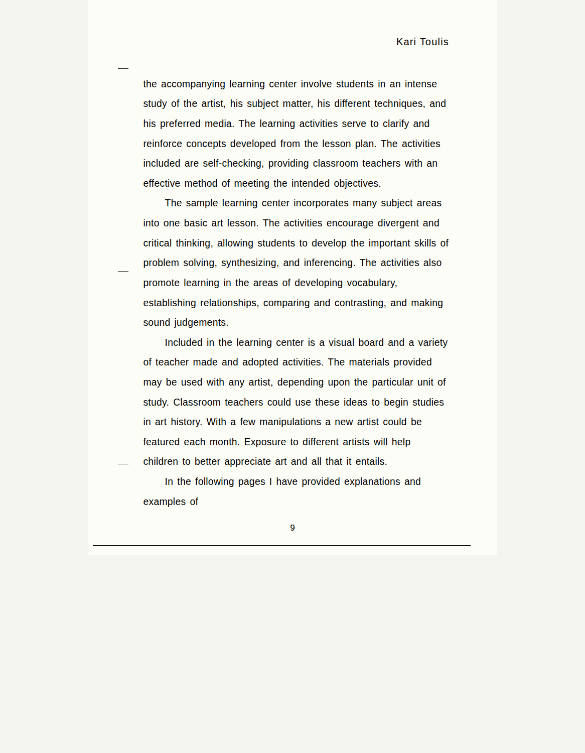Kari Toulis
the accompanying learning center involve students in an intense study of the artist, his subject matter, his different techniques, and his preferred media. The learning activities serve to clarify and reinforce concepts developed from the lesson plan. The activities included are self-checking, providing classroom teachers with an effective method of meeting the intended objectives.
The sample learning center incorporates many subject areas into one basic art lesson. The activities encourage divergent and critical thinking, allowing students to develop the important skills of problem solving, synthesizing, and inferencing. The activities also promote learning in the areas of developing vocabulary, establishing relationships, comparing and contrasting, and making sound judgements.
Included in the learning center is a visual board and a variety of teacher made and adopted activities. The materials provided may be used with any artist, depending upon the particular unit of study. Classroom teachers could use these ideas to begin studies in art history. With a few manipulations a new artist could be featured each month. Exposure to different artists will help children to better appreciate art and all that it entails.
In the following pages I have provided explanations and examples of
9